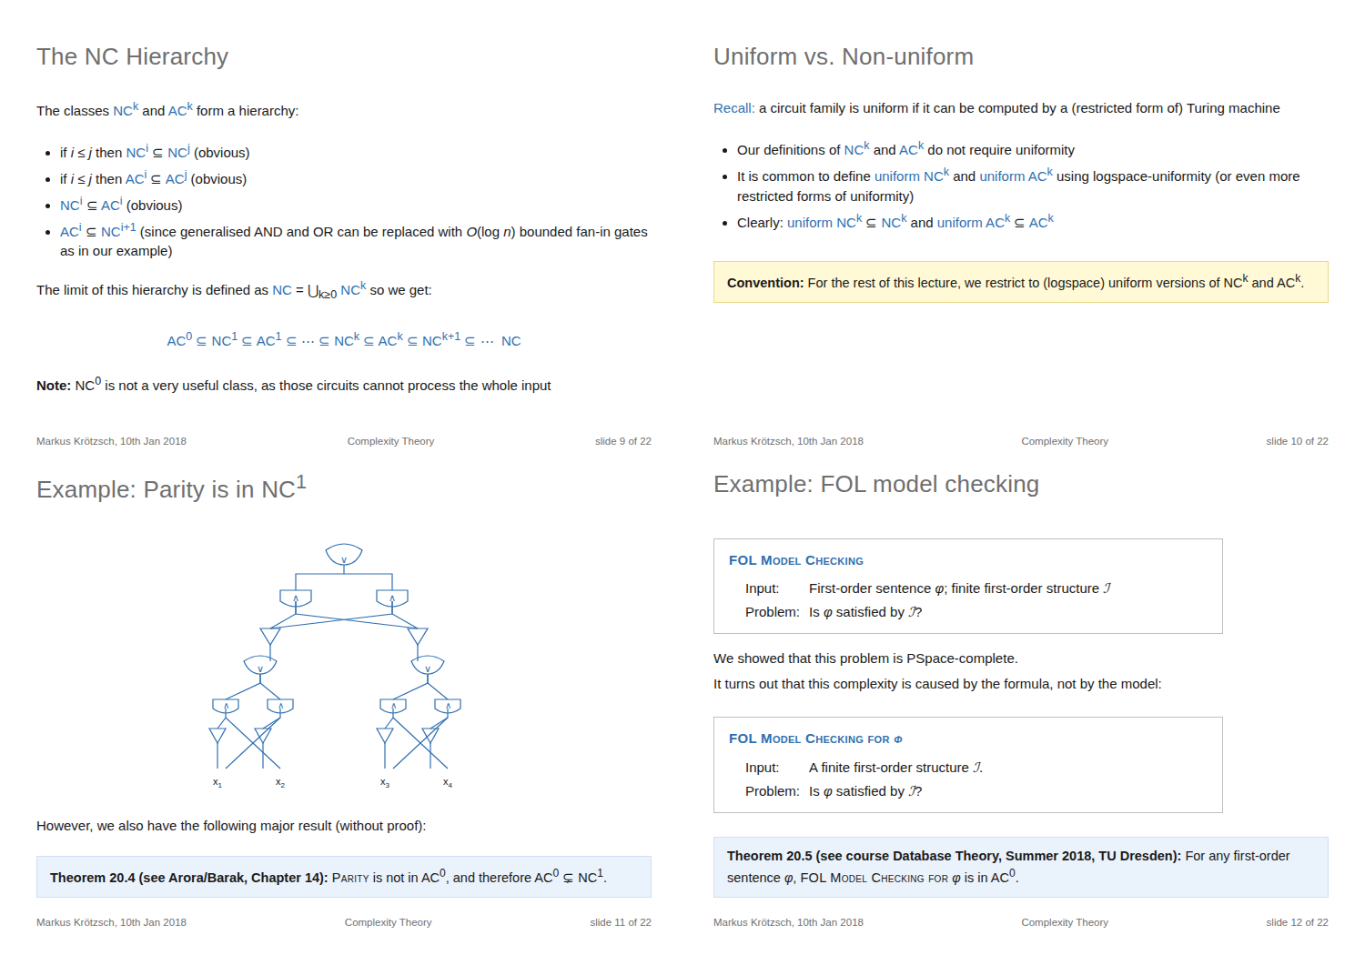The NC Hierarchy
The classes NCk and ACk form a hierarchy:
if i ≤ j then NCi ⊆ NCj (obvious)
if i ≤ j then ACi ⊆ ACj (obvious)
NCi ⊆ ACi (obvious)
ACi ⊆ NCi+1 (since generalised AND and OR can be replaced with O(log n) bounded fan-in gates as in our example)
The limit of this hierarchy is defined as NC = ⋃k≥0 NCk so we get:
AC0 ⊆ NC1 ⊆ AC1 ⊆ ⋯ ⊆ NCk ⊆ ACk ⊆ NCk+1 ⊆ ⋯ NC
Note: NC0 is not a very useful class, as those circuits cannot process the whole input
Markus Krötzsch, 10th Jan 2018 Complexity Theory slide 9 of 22
Uniform vs. Non-uniform
Recall: a circuit family is uniform if it can be computed by a (restricted form of) Turing machine
Our definitions of NCk and ACk do not require uniformity
It is common to define uniform NCk and uniform ACk using logspace-uniformity (or even more restricted forms of uniformity)
Clearly: uniform NCk ⊆ NCk and uniform ACk ⊆ ACk
Convention: For the rest of this lecture, we restrict to (logspace) uniform versions of NCk and ACk.
Markus Krötzsch, 10th Jan 2018 Complexity Theory slide 10 of 22
Example: Parity is in NC1
∨ ∧ ∧ ∨ ∨ ∧ ∧ ∧ ∧ x1 x2 x3 x4
However, we also have the following major result (without proof):
Theorem 20.4 (see Arora/Barak, Chapter 14): Parity is not in AC0, and therefore AC0 ⊊ NC1.
Markus Krötzsch, 10th Jan 2018 Complexity Theory slide 11 of 22
Example: FOL model checking
FOL Model Checking
| Input: | First-order sentence φ ; finite first-order structure ℐ |
| Problem: | Is φ satisfied by ℐ ? |
We showed that this problem is PSpace-complete.
It turns out that this complexity is caused by the formula, not by the model:
FOL Model Checking for φ
| Input: | A finite first-order structure ℐ . |
| Problem: | Is φ satisfied by ℐ ? |
Theorem 20.5 (see course Database Theory, Summer 2018, TU Dresden): For any first-order sentence φ, FOL Model Checking for φ is in AC0.
Markus Krötzsch, 10th Jan 2018 Complexity Theory slide 12 of 22